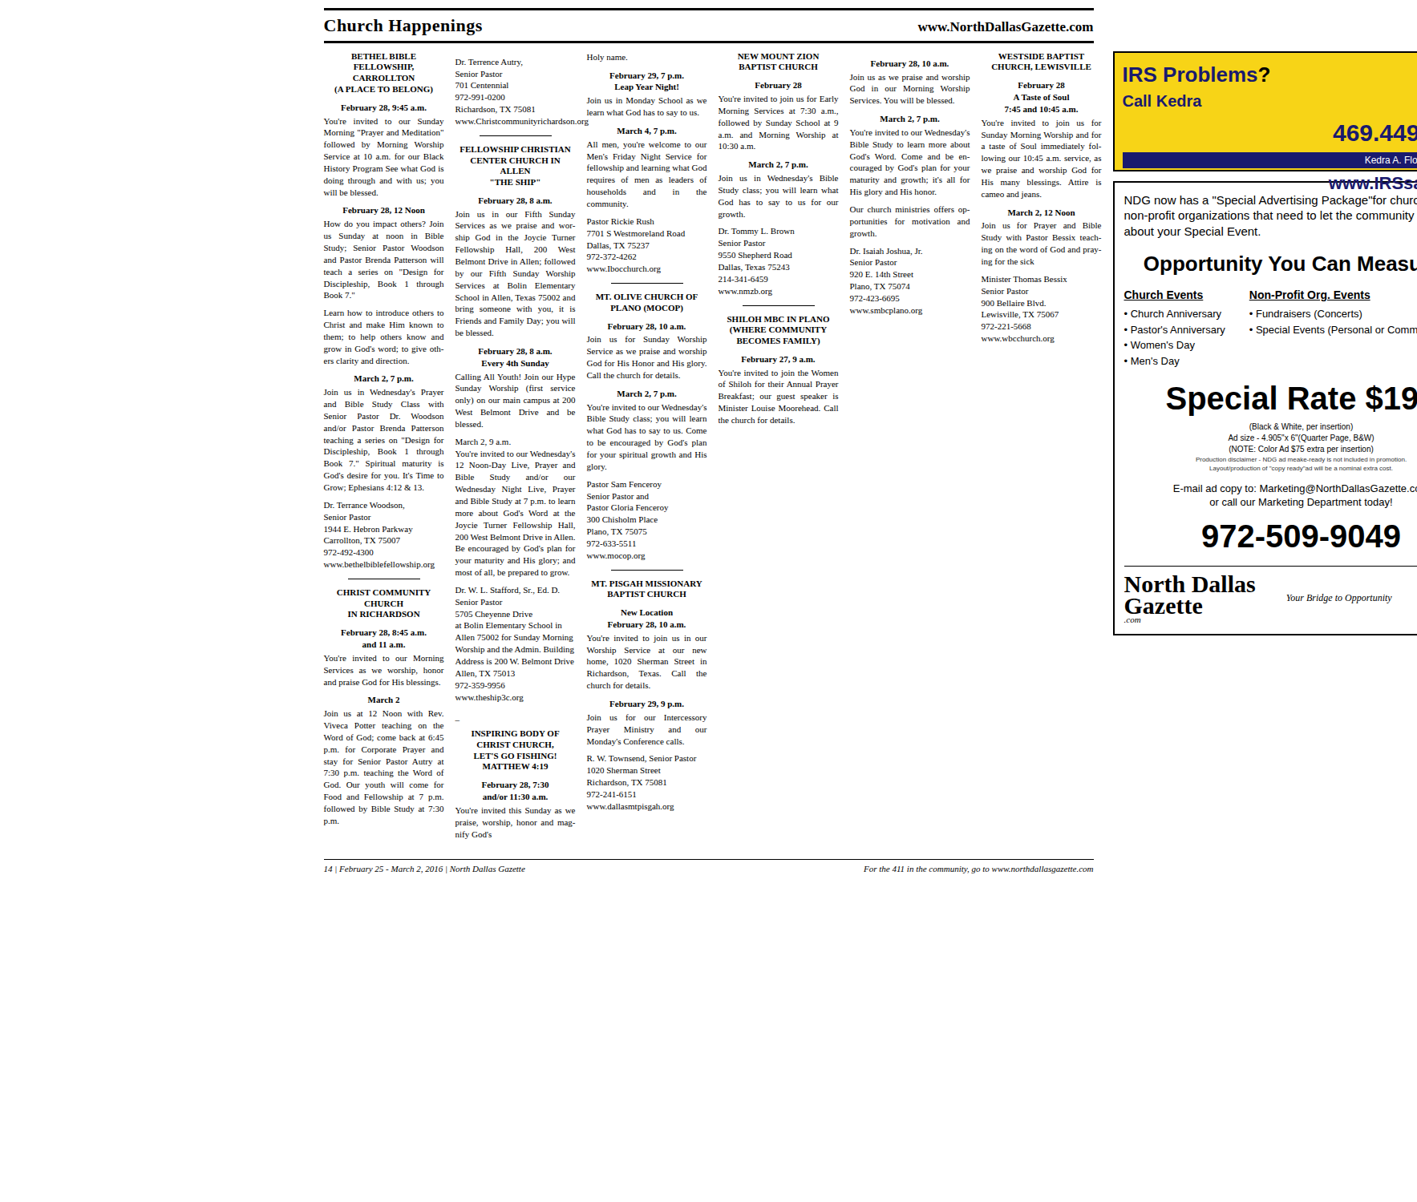Church Happenings
www.NorthDallasGazette.com
Bethel Bible Fellowship, Carrollton
(A place to belong)
February 28, 9:45 a.m.
You're invited to our Sunday Morning "Prayer and Meditation" followed by Morning Worship Service at 10 a.m. for our Black History Program See what God is doing through and with us; you will be blessed.
February 28, 12 Noon
How do you impact others? Join us Sunday at noon in Bible Study; Senior Pastor Woodson and Pastor Brenda Patterson will teach a series on "Design for Discipleship, Book 1 through Book 7."
Learn how to introduce others to Christ and make Him known to them; to help others know and grow in God's word; to give others clarity and direction.
March 2, 7 p.m.
Join us in Wednesday's Prayer and Bible Study Class with Senior Pastor Dr. Woodson and/or Pastor Brenda Patterson teaching a series on "Design for Discipleship, Book 1 through Book 7." Spiritual maturity is God's desire for you. It's Time to Grow; Ephesians 4:12 & 13.
Dr. Terrance Woodson,
Senior Pastor
1944 E. Hebron Parkway
Carrollton, TX 75007
972-492-4300
www.bethelbiblefellowship.org
Christ Community Church
in Richardson
February 28, 8:45 a.m.
and 11 a.m.
You're invited to our Morning Services as we worship, honor and praise God for His blessings.
March 2
Join us at 12 Noon with Rev. Viveca Potter teaching on the Word of God; come back at 6:45 p.m. for Corporate Prayer and stay for Senior Pastor Autry at 7:30 p.m. teaching the Word of God. Our youth will come for Food and Fellowship at 7 p.m. followed by Bible Study at 7:30 p.m.
Dr. Terrence Autry,
Senior Pastor
701 Centennial
972-991-0200
Richardson, TX 75081
www.Christcommunityrichardson.org
Fellowship Christian Center Church in Allen
"The Ship"
February 28, 8 a.m.
Join us in our Fifth Sunday Services as we praise and worship God in the Joycie Turner Fellowship Hall, 200 West Belmont Drive in Allen; followed by our Fifth Sunday Worship Services at Bolin Elementary School in Allen, Texas 75002 and bring someone with you, it is Friends and Family Day; you will be blessed.
February 28, 8 a.m.
Every 4th Sunday
Calling All Youth! Join our Hype Sunday Worship (first service only) on our main campus at 200 West Belmont Drive and be blessed.
March 2, 9 a.m.
You're invited to our Wednesday's 12 Noon-Day Live, Prayer and Bible Study and/or our Wednesday Night Live, Prayer and Bible Study at 7 p.m. to learn more about God's Word at the Joycie Turner Fellowship Hall, 200 West Belmont Drive in Allen. Be encouraged by God's plan for your maturity and His glory; and most of all, be prepared to grow.
Dr. W. L. Stafford, Sr., Ed. D.
Senior Pastor
5705 Cheyenne Drive
at Bolin Elementary School in Allen 75002 for Sunday Morning Worship and the Admin. Building Address is 200 W. Belmont Drive
Allen, TX 75013
972-359-9956
www.theship3c.org
_
Inspiring Body of Christ Church,
Let's Go Fishing!
MATTHEW 4:19
February 28, 7:30
and/or 11:30 a.m.
You're invited this Sunday as we praise, worship, honor and magnify God's
Holy name.
February 29, 7 p.m.
Leap Year Night!
Join us in Monday School as we learn what God has to say to us.
March 4, 7 p.m.
All men, you're welcome to our Men's Friday Night Service for fellowship and learning what God requires of men as leaders of households and in the community.
Pastor Rickie Rush
7701 S Westmoreland Road
Dallas, TX 75237
972-372-4262
www.Ibocchurch.org
Mt. Olive Church of Plano (MOCOP)
February 28, 10 a.m.
Join us for Sunday Worship Service as we praise and worship God for His Honor and His glory. Call the church for details.
March 2, 7 p.m.
You're invited to our Wednesday's Bible Study class; you will learn what God has to say to us. Come to be encouraged by God's plan for your spiritual growth and His glory.
Pastor Sam Fenceroy
Senior Pastor and
Pastor Gloria Fenceroy
300 Chisholm Place
Plano, TX 75075
972-633-5511
www.mocop.org
Mt. Pisgah Missionary Baptist Church
New Location
February 28, 10 a.m.
You're invited to join us in our Worship Service at our new home, 1020 Sherman Street in Richardson, Texas. Call the church for details.
February 29, 9 p.m.
Join us for our Intercessory Prayer Ministry and our Monday's Conference calls.
R. W. Townsend, Senior Pastor
1020 Sherman Street
Richardson, TX 75081
972-241-6151
www.dallasmtpisgah.org
New Mount Zion Baptist Church
February 28
You're invited to join us for Early Morning Services at 7:30 a.m., followed by Sunday School at 9 a.m. and Morning Worship at 10:30 a.m.
March 2, 7 p.m.
Join us in Wednesday's Bible Study class; you will learn what God has to say to us for our growth.
Dr. Tommy L. Brown
Senior Pastor
9550 Shepherd Road
Dallas, Texas 75243
214-341-6459
www.nmzb.org
Shiloh MBC in Plano (Where Community Becomes Family)
February 27, 9 a.m.
You're invited to join the Women of Shiloh for their Annual Prayer Breakfast; our guest speaker is Minister Louise Moorehead. Call the church for details.
February 28, 10 a.m.
Join us as we praise and worship God in our Morning Worship Services. You will be blessed.
March 2, 7 p.m.
You're invited to our Wednesday's Bible Study to learn more about God's Word. Come and be encouraged by God's plan for your maturity and growth; it's all for His glory and His honor.
Our church ministries offers opportunities for motivation and growth.
Dr. Isaiah Joshua, Jr.
Senior Pastor
920 E. 14th Street
Plano, TX 75074
972-423-6695
www.smbcplano.org
Westside Baptist Church, Lewisville
February 28
A Taste of Soul
7:45 and 10:45 a.m.
You're invited to join us for Sunday Morning Worship and for a taste of Soul immediately following our 10:45 a.m. service, as we praise and worship God for His many blessings. Attire is cameo and jeans.
March 2, 12 Noon
Join us for Prayer and Bible Study with Pastor Bessix teaching on the word of God and praying for the sick
Minister Thomas Bessix
Senior Pastor
900 Bellaire Blvd.
Lewisville, TX 75067
972-221-5668
www.wbcchurch.org
IRS Problems?
Call Kedra
469.449.9833
Kedra A. Flowers CPA PC
www.IRSsafe.com
NDG now has a "Special Advertising Package"for churches and non-profit organizations that need to let the community know about your Special Event.
Opportunity You Can Measure...
Church Events
Church Anniversary
Pastor's Anniversary
Women's Day
Men's Day
Non-Profit Org. Events
Fundraisers (Concerts)
Special Events (Personal or Community)
Special Rate $199
(Black & White, per insertion)
Ad size - 4.905"x 6"(Quarter Page, B&W)
(NOTE: Color Ad $75 extra per insertion)
Production disclaimer - NDG ad meake-ready is not included in promotion.
Layout/production of "copy ready"ad will be a nominal extra cost.
E-mail ad copy to: Marketing@NorthDallasGazette.com
or call our Marketing Department today!
972-509-9049
North Dallas
Gazette.com
Your Bridge to Opportunity
Founded 1991
14 | February 25 - March 2, 2016 | North Dallas Gazette
For the 411 in the community, go to www.northdallasgazette.com